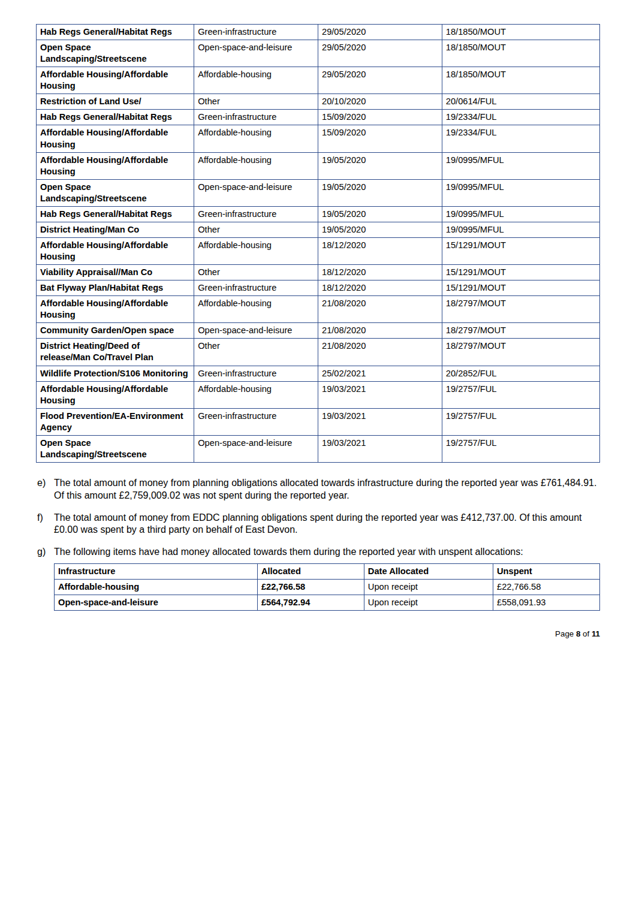| Hab Regs General/Habitat Regs | Green-infrastructure | 29/05/2020 | 18/1850/MOUT |
| Open Space Landscaping/Streetscene | Open-space-and-leisure | 29/05/2020 | 18/1850/MOUT |
| Affordable Housing/Affordable Housing | Affordable-housing | 29/05/2020 | 18/1850/MOUT |
| Restriction of Land Use/ | Other | 20/10/2020 | 20/0614/FUL |
| Hab Regs General/Habitat Regs | Green-infrastructure | 15/09/2020 | 19/2334/FUL |
| Affordable Housing/Affordable Housing | Affordable-housing | 15/09/2020 | 19/2334/FUL |
| Affordable Housing/Affordable Housing | Affordable-housing | 19/05/2020 | 19/0995/MFUL |
| Open Space Landscaping/Streetscene | Open-space-and-leisure | 19/05/2020 | 19/0995/MFUL |
| Hab Regs General/Habitat Regs | Green-infrastructure | 19/05/2020 | 19/0995/MFUL |
| District Heating/Man Co | Other | 19/05/2020 | 19/0995/MFUL |
| Affordable Housing/Affordable Housing | Affordable-housing | 18/12/2020 | 15/1291/MOUT |
| Viability Appraisal//Man Co | Other | 18/12/2020 | 15/1291/MOUT |
| Bat Flyway Plan/Habitat Regs | Green-infrastructure | 18/12/2020 | 15/1291/MOUT |
| Affordable Housing/Affordable Housing | Affordable-housing | 21/08/2020 | 18/2797/MOUT |
| Community Garden/Open space | Open-space-and-leisure | 21/08/2020 | 18/2797/MOUT |
| District Heating/Deed of release/Man Co/Travel Plan | Other | 21/08/2020 | 18/2797/MOUT |
| Wildlife Protection/S106 Monitoring | Green-infrastructure | 25/02/2021 | 20/2852/FUL |
| Affordable Housing/Affordable Housing | Affordable-housing | 19/03/2021 | 19/2757/FUL |
| Flood Prevention/EA-Environment Agency | Green-infrastructure | 19/03/2021 | 19/2757/FUL |
| Open Space Landscaping/Streetscene | Open-space-and-leisure | 19/03/2021 | 19/2757/FUL |
e) The total amount of money from planning obligations allocated towards infrastructure during the reported year was £761,484.91. Of this amount £2,759,009.02 was not spent during the reported year.
f) The total amount of money from EDDC planning obligations spent during the reported year was £412,737.00. Of this amount £0.00 was spent by a third party on behalf of East Devon.
g) The following items have had money allocated towards them during the reported year with unspent allocations:
| Infrastructure | Allocated | Date Allocated | Unspent |
| --- | --- | --- | --- |
| Affordable-housing | £22,766.58 | Upon receipt | £22,766.58 |
| Open-space-and-leisure | £564,792.94 | Upon receipt | £558,091.93 |
Page 8 of 11